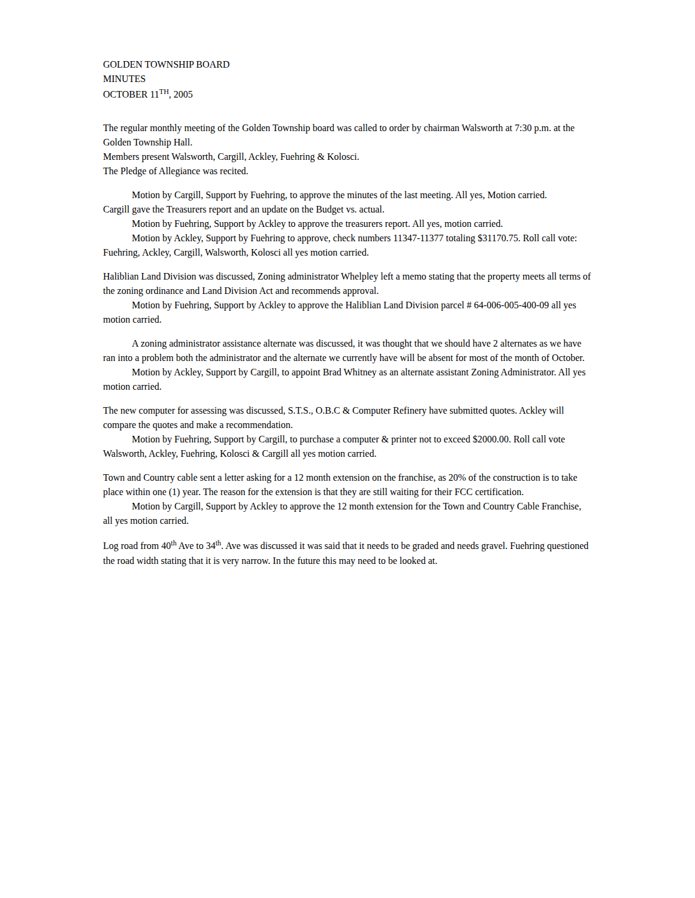GOLDEN TOWNSHIP BOARD
MINUTES
OCTOBER 11TH, 2005
The regular monthly meeting of the Golden Township board was called to order by chairman Walsworth at 7:30 p.m. at the Golden Township Hall.
Members present Walsworth, Cargill, Ackley, Fuehring & Kolosci.
The Pledge of Allegiance was recited.
Motion by Cargill, Support by Fuehring, to approve the minutes of the last meeting. All yes, Motion carried.
Cargill gave the Treasurers report and an update on the Budget vs. actual.
Motion by Fuehring, Support by Ackley to approve the treasurers report. All yes, motion carried.
Motion by Ackley, Support by Fuehring to approve, check numbers 11347-11377 totaling $31170.75. Roll call vote: Fuehring, Ackley, Cargill, Walsworth, Kolosci all yes motion carried.
Haliblian Land Division was discussed, Zoning administrator Whelpley left a memo stating that the property meets all terms of the zoning ordinance and Land Division Act and recommends approval.
Motion by Fuehring, Support by Ackley to approve the Haliblian Land Division parcel # 64-006-005-400-09 all yes motion carried.
A zoning administrator assistance alternate was discussed, it was thought that we should have 2 alternates as we have ran into a problem both the administrator and the alternate we currently have will be absent for most of the month of October.
Motion by Ackley, Support by Cargill, to appoint Brad Whitney as an alternate assistant Zoning Administrator. All yes motion carried.
The new computer for assessing was discussed, S.T.S., O.B.C & Computer Refinery have submitted quotes. Ackley will compare the quotes and make a recommendation.
Motion by Fuehring, Support by Cargill, to purchase a computer & printer not to exceed $2000.00. Roll call vote Walsworth, Ackley, Fuehring, Kolosci & Cargill all yes motion carried.
Town and Country cable sent a letter asking for a 12 month extension on the franchise, as 20% of the construction is to take place within one (1) year. The reason for the extension is that they are still waiting for their FCC certification.
Motion by Cargill, Support by Ackley to approve the 12 month extension for the Town and Country Cable Franchise, all yes motion carried.
Log road from 40th Ave to 34th. Ave was discussed it was said that it needs to be graded and needs gravel. Fuehring questioned the road width stating that it is very narrow. In the future this may need to be looked at.